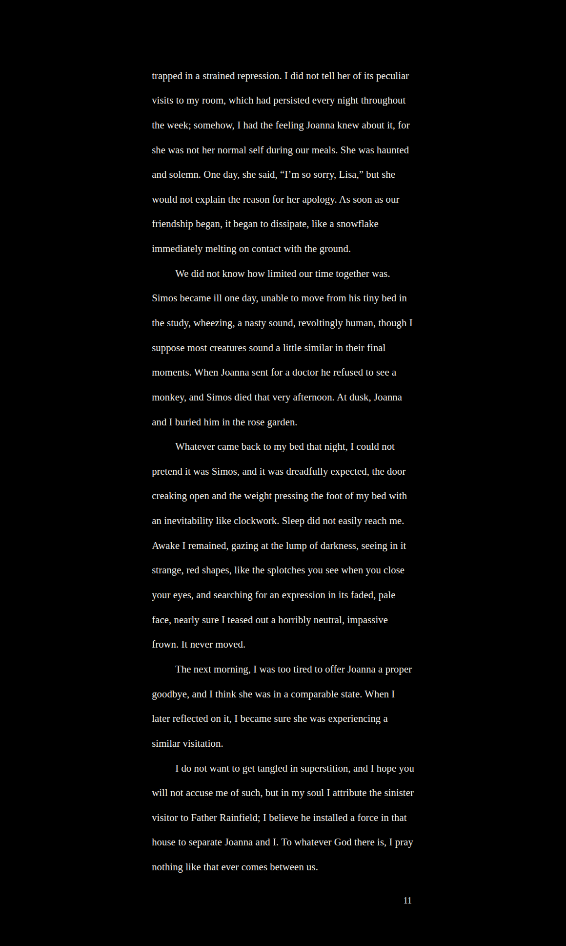trapped in a strained repression. I did not tell her of its peculiar visits to my room, which had persisted every night throughout the week; somehow, I had the feeling Joanna knew about it, for she was not her normal self during our meals. She was haunted and solemn. One day, she said, “I’m so sorry, Lisa,” but she would not explain the reason for her apology. As soon as our friendship began, it began to dissipate, like a snowflake immediately melting on contact with the ground.
We did not know how limited our time together was. Simos became ill one day, unable to move from his tiny bed in the study, wheezing, a nasty sound, revoltingly human, though I suppose most creatures sound a little similar in their final moments. When Joanna sent for a doctor he refused to see a monkey, and Simos died that very afternoon. At dusk, Joanna and I buried him in the rose garden.
Whatever came back to my bed that night, I could not pretend it was Simos, and it was dreadfully expected, the door creaking open and the weight pressing the foot of my bed with an inevitability like clockwork. Sleep did not easily reach me. Awake I remained, gazing at the lump of darkness, seeing in it strange, red shapes, like the splotches you see when you close your eyes, and searching for an expression in its faded, pale face, nearly sure I teased out a horribly neutral, impassive frown. It never moved.
The next morning, I was too tired to offer Joanna a proper goodbye, and I think she was in a comparable state. When I later reflected on it, I became sure she was experiencing a similar visitation.
I do not want to get tangled in superstition, and I hope you will not accuse me of such, but in my soul I attribute the sinister visitor to Father Rainfield; I believe he installed a force in that house to separate Joanna and I. To whatever God there is, I pray nothing like that ever comes between us.
11